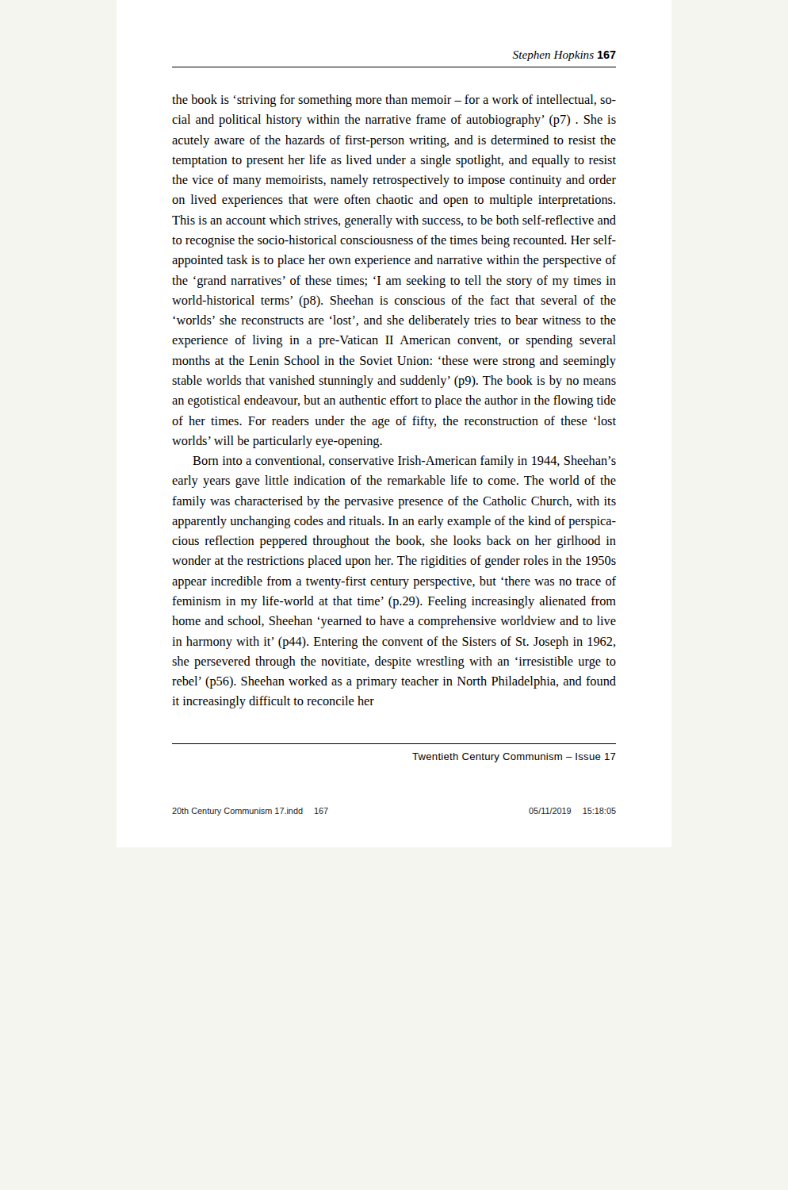Stephen Hopkins 167
the book is ‘striving for something more than memoir – for a work of intellectual, social and political history within the narrative frame of autobiography’ (p7) . She is acutely aware of the hazards of first-person writing, and is determined to resist the temptation to present her life as lived under a single spotlight, and equally to resist the vice of many memoirists, namely retrospectively to impose continuity and order on lived experiences that were often chaotic and open to multiple interpretations. This is an account which strives, generally with success, to be both self-reflective and to recognise the socio-historical consciousness of the times being recounted. Her self-appointed task is to place her own experience and narrative within the perspective of the ‘grand narratives’ of these times; ‘I am seeking to tell the story of my times in world-historical terms’ (p8). Sheehan is conscious of the fact that several of the ‘worlds’ she reconstructs are ‘lost’, and she deliberately tries to bear witness to the experience of living in a pre-Vatican II American convent, or spending several months at the Lenin School in the Soviet Union: ‘these were strong and seemingly stable worlds that vanished stunningly and suddenly’ (p9). The book is by no means an egotistical endeavour, but an authentic effort to place the author in the flowing tide of her times. For readers under the age of fifty, the reconstruction of these ‘lost worlds’ will be particularly eye-opening.
Born into a conventional, conservative Irish-American family in 1944, Sheehan’s early years gave little indication of the remarkable life to come. The world of the family was characterised by the pervasive presence of the Catholic Church, with its apparently unchanging codes and rituals. In an early example of the kind of perspicacious reflection peppered throughout the book, she looks back on her girlhood in wonder at the restrictions placed upon her. The rigidities of gender roles in the 1950s appear incredible from a twenty-first century perspective, but ‘there was no trace of feminism in my life-world at that time’ (p.29). Feeling increasingly alienated from home and school, Sheehan ‘yearned to have a comprehensive worldview and to live in harmony with it’ (p44). Entering the convent of the Sisters of St. Joseph in 1962, she persevered through the novitiate, despite wrestling with an ‘irresistible urge to rebel’ (p56). Sheehan worked as a primary teacher in North Philadelphia, and found it increasingly difficult to reconcile her
Twentieth Century Communism – Issue 17
20th Century Communism 17.indd 167
05/11/201915:18:05